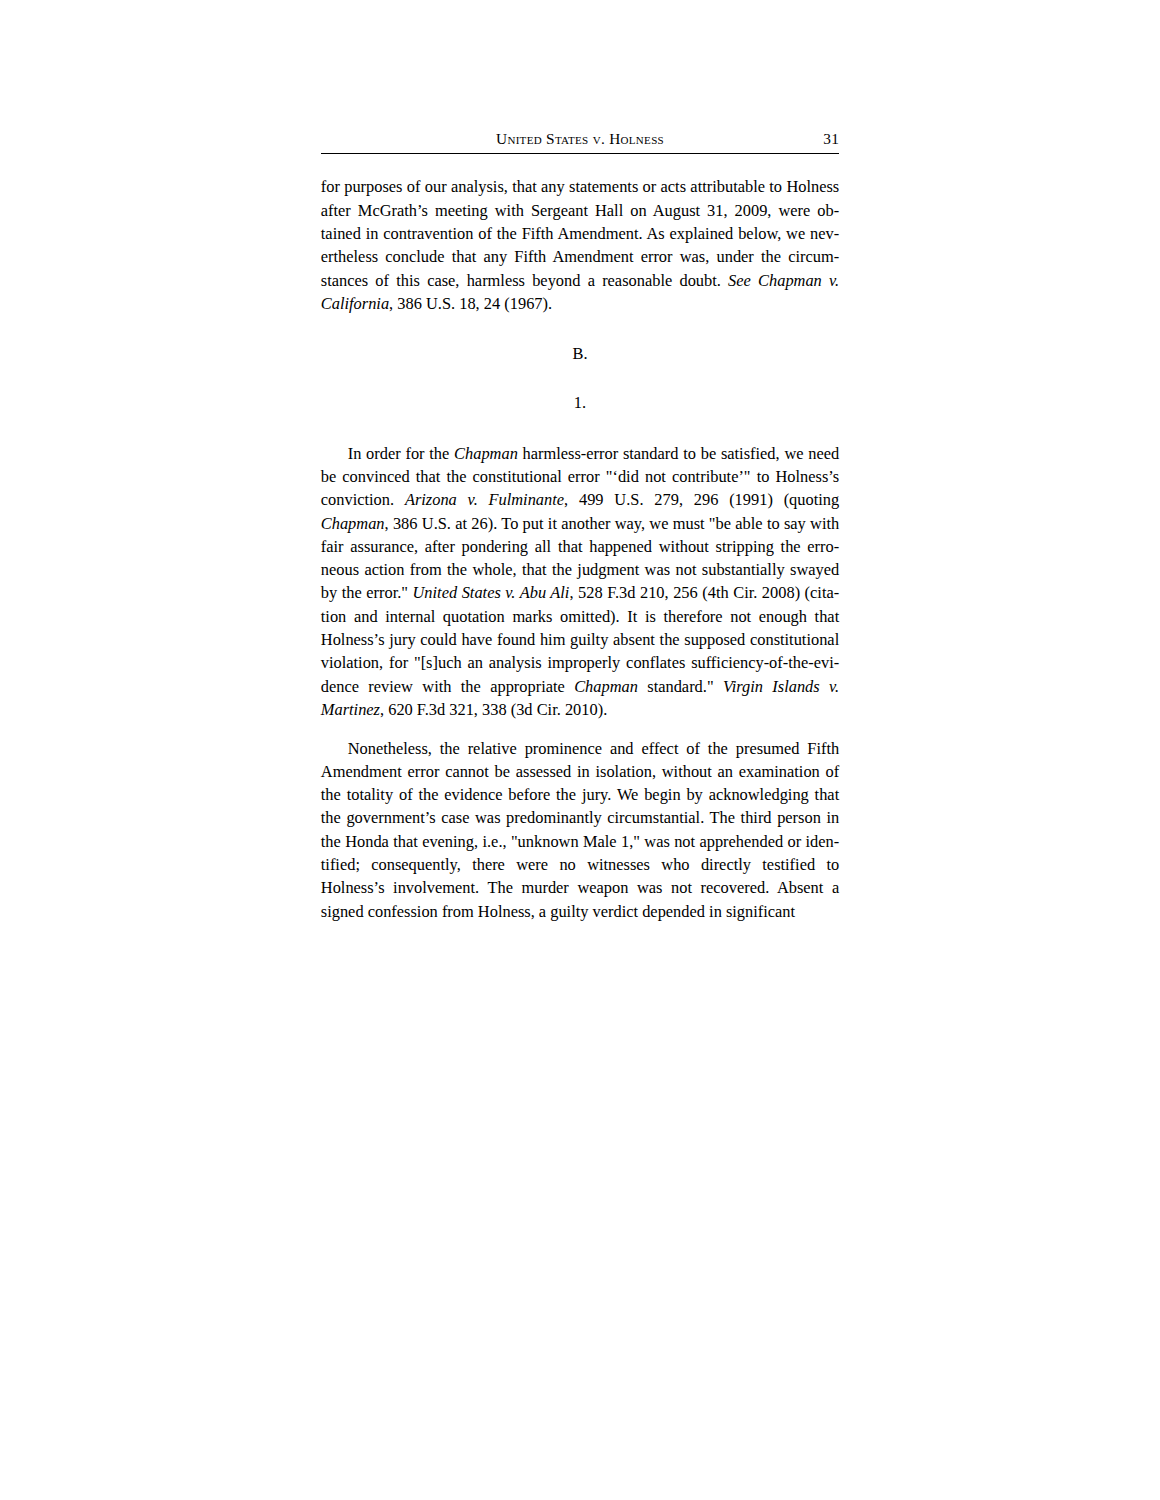United States v. Holness 31
for purposes of our analysis, that any statements or acts attributable to Holness after McGrath’s meeting with Sergeant Hall on August 31, 2009, were obtained in contravention of the Fifth Amendment. As explained below, we nevertheless conclude that any Fifth Amendment error was, under the circumstances of this case, harmless beyond a reasonable doubt. See Chapman v. California, 386 U.S. 18, 24 (1967).
B.
1.
In order for the Chapman harmless-error standard to be satisfied, we need be convinced that the constitutional error "‘did not contribute’" to Holness’s conviction. Arizona v. Fulminante, 499 U.S. 279, 296 (1991) (quoting Chapman, 386 U.S. at 26). To put it another way, we must "be able to say with fair assurance, after pondering all that happened without stripping the erroneous action from the whole, that the judgment was not substantially swayed by the error." United States v. Abu Ali, 528 F.3d 210, 256 (4th Cir. 2008) (citation and internal quotation marks omitted). It is therefore not enough that Holness’s jury could have found him guilty absent the supposed constitutional violation, for "[s]uch an analysis improperly conflates sufficiency-of-the-evidence review with the appropriate Chapman standard." Virgin Islands v. Martinez, 620 F.3d 321, 338 (3d Cir. 2010).
Nonetheless, the relative prominence and effect of the presumed Fifth Amendment error cannot be assessed in isolation, without an examination of the totality of the evidence before the jury. We begin by acknowledging that the government’s case was predominantly circumstantial. The third person in the Honda that evening, i.e., "unknown Male 1," was not apprehended or identified; consequently, there were no witnesses who directly testified to Holness’s involvement. The murder weapon was not recovered. Absent a signed confession from Holness, a guilty verdict depended in significant